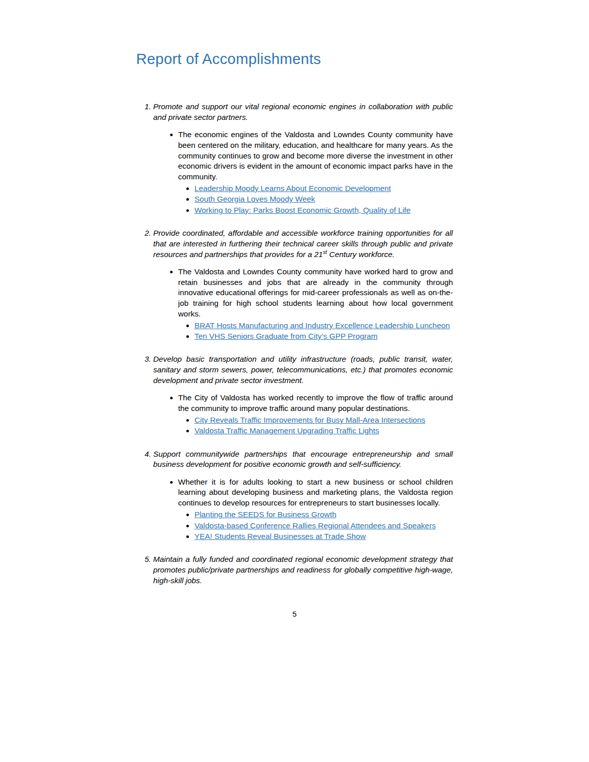Report of Accomplishments
Promote and support our vital regional economic engines in collaboration with public and private sector partners.
The economic engines of the Valdosta and Lowndes County community have been centered on the military, education, and healthcare for many years. As the community continues to grow and become more diverse the investment in other economic drivers is evident in the amount of economic impact parks have in the community.
Leadership Moody Learns About Economic Development
South Georgia Loves Moody Week
Working to Play: Parks Boost Economic Growth, Quality of Life
Provide coordinated, affordable and accessible workforce training opportunities for all that are interested in furthering their technical career skills through public and private resources and partnerships that provides for a 21st Century workforce.
The Valdosta and Lowndes County community have worked hard to grow and retain businesses and jobs that are already in the community through innovative educational offerings for mid-career professionals as well as on-the-job training for high school students learning about how local government works.
BRAT Hosts Manufacturing and Industry Excellence Leadership Luncheon
Ten VHS Seniors Graduate from City’s GPP Program
Develop basic transportation and utility infrastructure (roads, public transit, water, sanitary and storm sewers, power, telecommunications, etc.) that promotes economic development and private sector investment.
The City of Valdosta has worked recently to improve the flow of traffic around the community to improve traffic around many popular destinations.
City Reveals Traffic Improvements for Busy Mall-Area Intersections
Valdosta Traffic Management Upgrading Traffic Lights
Support communitywide partnerships that encourage entrepreneurship and small business development for positive economic growth and self-sufficiency.
Whether it is for adults looking to start a new business or school children learning about developing business and marketing plans, the Valdosta region continues to develop resources for entrepreneurs to start businesses locally.
Planting the SEEDS for Business Growth
Valdosta-based Conference Rallies Regional Attendees and Speakers
YEA! Students Reveal Businesses at Trade Show
Maintain a fully funded and coordinated regional economic development strategy that promotes public/private partnerships and readiness for globally competitive high-wage, high-skill jobs.
5